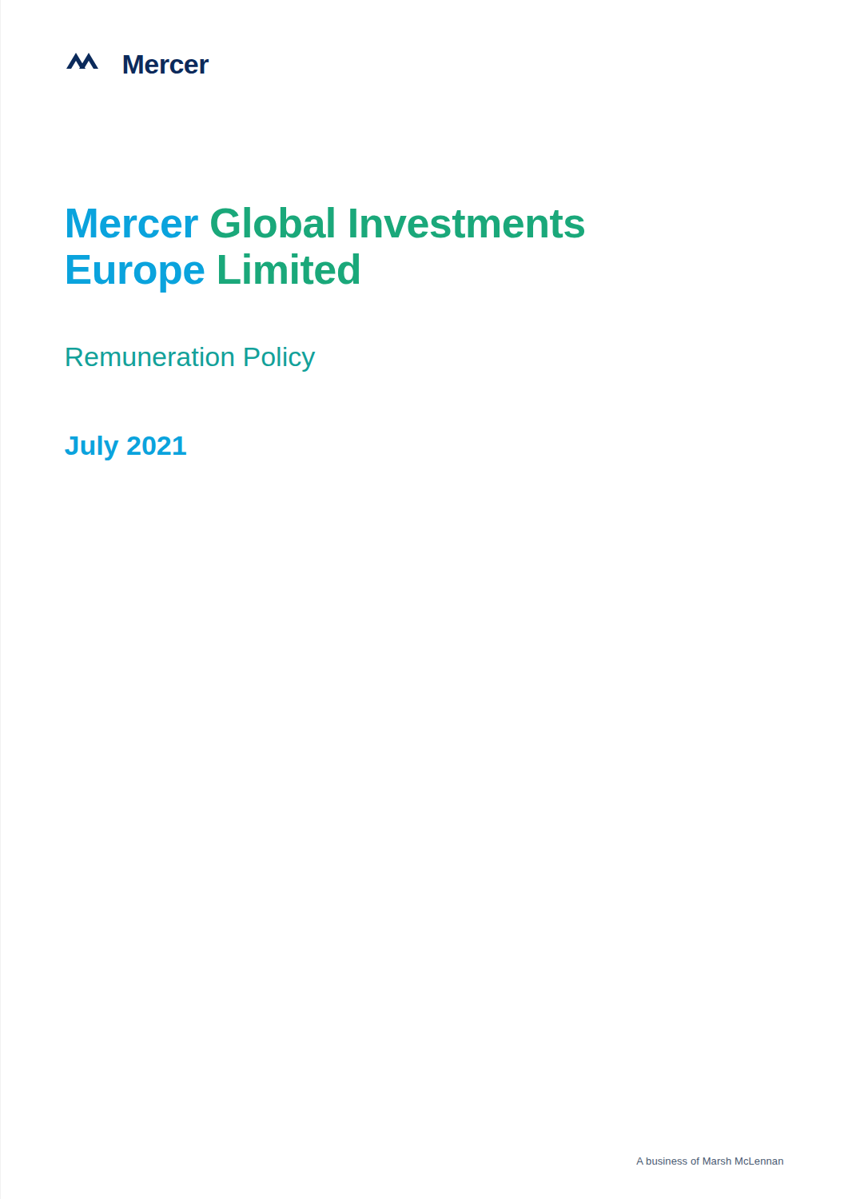Mercer
Mercer Global Investments
Europe Limited
Remuneration Policy
July 2021
A business of Marsh McLennan